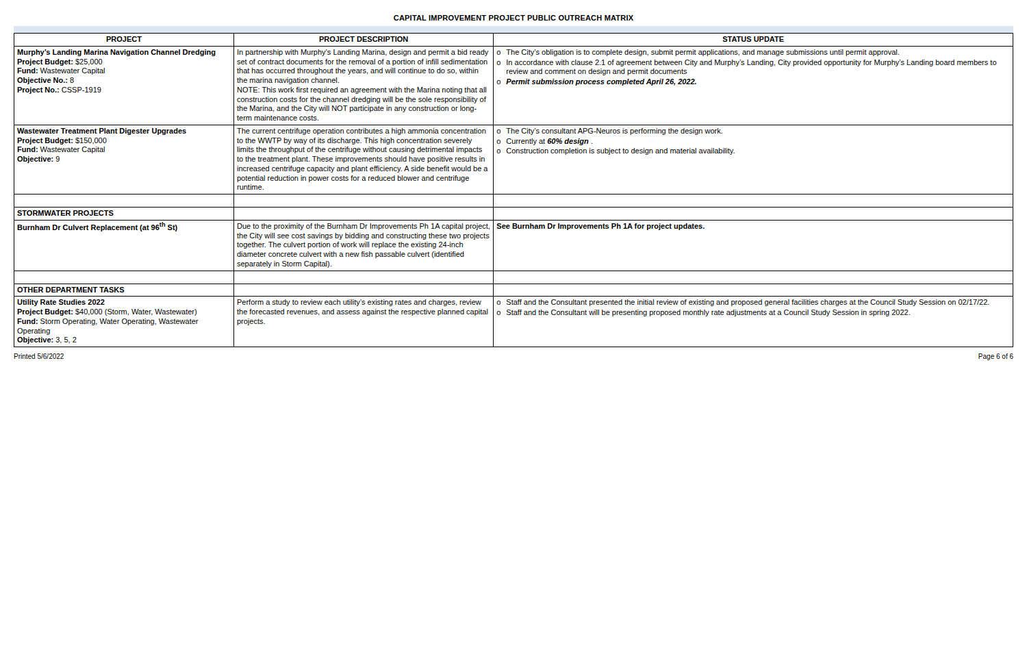CAPITAL IMPROVEMENT PROJECT PUBLIC OUTREACH MATRIX
| PROJECT | PROJECT DESCRIPTION | STATUS UPDATE |
| --- | --- | --- |
| Murphy’s Landing Marina Navigation Channel Dredging Project Budget: $25,000 Fund: Wastewater Capital Objective No.: 8 Project No.: CSSP-1919 | In partnership with Murphy’s Landing Marina, design and permit a bid ready set of contract documents for the removal of a portion of infill sedimentation that has occurred throughout the years, and will continue to do so, within the marina navigation channel. NOTE: This work first required an agreement with the Marina noting that all construction costs for the channel dredging will be the sole responsibility of the Marina, and the City will NOT participate in any construction or long-term maintenance costs. | The City’s obligation is to complete design, submit permit applications, and manage submissions until permit approval. In accordance with clause 2.1 of agreement between City and Murphy’s Landing, City provided opportunity for Murphy’s Landing board members to review and comment on design and permit documents Permit submission process completed April 26, 2022. |
| Wastewater Treatment Plant Digester Upgrades Project Budget: $150,000 Fund: Wastewater Capital Objective: 9 | The current centrifuge operation contributes a high ammonia concentration to the WWTP by way of its discharge. This high concentration severely limits the throughput of the centrifuge without causing detrimental impacts to the treatment plant. These improvements should have positive results in increased centrifuge capacity and plant efficiency. A side benefit would be a potential reduction in power costs for a reduced blower and centrifuge runtime. | The City’s consultant APG-Neuros is performing the design work. Currently at 60% design . Construction completion is subject to design and material availability. |
| STORMWATER PROJECTS | | |
| Burnham Dr Culvert Replacement (at 96 th St) | Due to the proximity of the Burnham Dr Improvements Ph 1A capital project, the City will see cost savings by bidding and constructing these two projects together. The culvert portion of work will replace the existing 24-inch diameter concrete culvert with a new fish passable culvert (identified separately in Storm Capital). | See Burnham Dr Improvements Ph 1A for project updates. |
| OTHER DEPARTMENT TASKS | | |
| Utility Rate Studies 2022 Project Budget: $40,000 (Storm, Water, Wastewater) Fund: Storm Operating, Water Operating, Wastewater Operating Objective: 3, 5, 2 | Perform a study to review each utility’s existing rates and charges, review the forecasted revenues, and assess against the respective planned capital projects. | Staff and the Consultant presented the initial review of existing and proposed general facilities charges at the Council Study Session on 02/17/22. Staff and the Consultant will be presenting proposed monthly rate adjustments at a Council Study Session in spring 2022. |
Printed 5/6/2022
Page 6 of 6